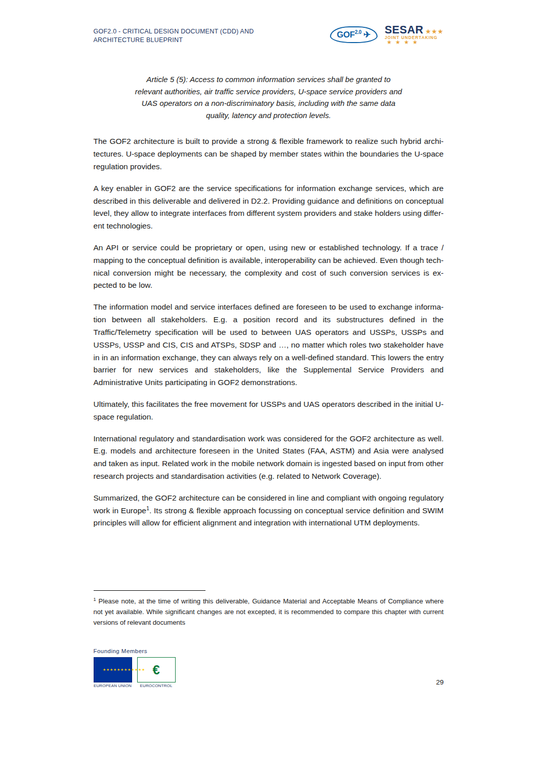GOF2.0 - Critical Design Document (CDD) and Architecture Blueprint
GOF2.0 ✈
SESAR★★★
Joint Undertaking
★ ★ ★ ★
Article 5 (5): Access to common information services shall be granted to relevant authorities, air traffic service providers, U-space service providers and UAS operators on a non-discriminatory basis, including with the same data quality, latency and protection levels.
The GOF2 architecture is built to provide a strong & flexible framework to realize such hybrid architectures. U-space deployments can be shaped by member states within the boundaries the U-space regulation provides.
A key enabler in GOF2 are the service specifications for information exchange services, which are described in this deliverable and delivered in D2.2. Providing guidance and definitions on conceptual level, they allow to integrate interfaces from different system providers and stake holders using different technologies.
An API or service could be proprietary or open, using new or established technology. If a trace / mapping to the conceptual definition is available, interoperability can be achieved. Even though technical conversion might be necessary, the complexity and cost of such conversion services is expected to be low.
The information model and service interfaces defined are foreseen to be used to exchange information between all stakeholders. E.g. a position record and its substructures defined in the Traffic/Telemetry specification will be used to between UAS operators and USSPs, USSPs and USSPs, USSP and CIS, CIS and ATSPs, SDSP and …, no matter which roles two stakeholder have in in an information exchange, they can always rely on a well-defined standard. This lowers the entry barrier for new services and stakeholders, like the Supplemental Service Providers and Administrative Units participating in GOF2 demonstrations.
Ultimately, this facilitates the free movement for USSPs and UAS operators described in the initial U-space regulation.
International regulatory and standardisation work was considered for the GOF2 architecture as well. E.g. models and architecture foreseen in the United States (FAA, ASTM) and Asia were analysed and taken as input. Related work in the mobile network domain is ingested based on input from other research projects and standardisation activities (e.g. related to Network Coverage).
Summarized, the GOF2 architecture can be considered in line and compliant with ongoing regulatory work in Europe1. Its strong & flexible approach focussing on conceptual service definition and SWIM principles will allow for efficient alignment and integration with international UTM deployments.
1 Please note, at the time of writing this deliverable, Guidance Material and Acceptable Means of Compliance where not yet available. While significant changes are not excepted, it is recommended to compare this chapter with current versions of relevant documents
Founding Members
EUROPEAN UNION
€
EUROCONTROL
29